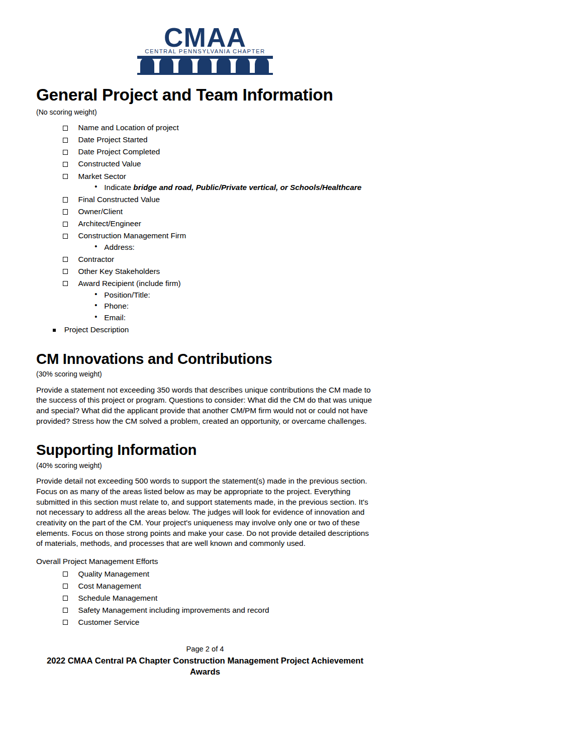CMAA
CENTRAL PENNSYLVANIA CHAPTER
General Project and Team Information
(No scoring weight)
Name and Location of project
Date Project Started
Date Project Completed
Constructed Value
Market Sector
Indicate bridge and road, Public/Private vertical, or Schools/Healthcare
Final Constructed Value
Owner/Client
Architect/Engineer
Construction Management Firm
Address:
Contractor
Other Key Stakeholders
Award Recipient (include firm)
Position/Title:
Phone:
Email:
Project Description
CM Innovations and Contributions
(30% scoring weight)
Provide a statement not exceeding 350 words that describes unique contributions the CM made to the success of this project or program. Questions to consider: What did the CM do that was unique and special? What did the applicant provide that another CM/PM firm would not or could not have provided? Stress how the CM solved a problem, created an opportunity, or overcame challenges.
Supporting Information
(40% scoring weight)
Provide detail not exceeding 500 words to support the statement(s) made in the previous section. Focus on as many of the areas listed below as may be appropriate to the project. Everything submitted in this section must relate to, and support statements made, in the previous section. It's not necessary to address all the areas below. The judges will look for evidence of innovation and creativity on the part of the CM. Your project's uniqueness may involve only one or two of these elements. Focus on those strong points and make your case. Do not provide detailed descriptions of materials, methods, and processes that are well known and commonly used.
Overall Project Management Efforts
Quality Management
Cost Management
Schedule Management
Safety Management including improvements and record
Customer Service
Page 2 of 4
2022 CMAA Central PA Chapter Construction Management Project Achievement Awards